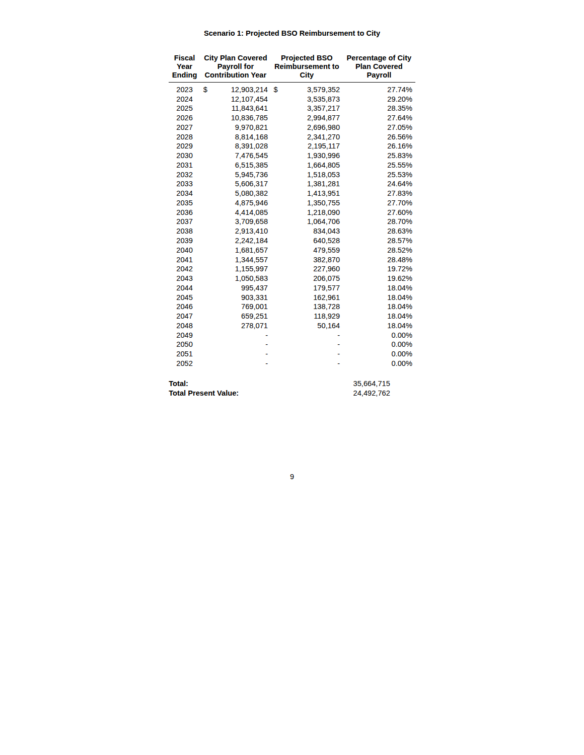Scenario 1: Projected BSO Reimbursement to City
| Fiscal Year Ending | City Plan Covered Payroll for Contribution Year | Projected BSO Reimbursement to City | Percentage of City Plan Covered Payroll |
| --- | --- | --- | --- |
| 2023 | $ | 12,903,214 | $ | 3,579,352 | 27.74% |
| 2024 | | 12,107,454 | | 3,535,873 | 29.20% |
| 2025 | | 11,843,641 | | 3,357,217 | 28.35% |
| 2026 | | 10,836,785 | | 2,994,877 | 27.64% |
| 2027 | | 9,970,821 | | 2,696,980 | 27.05% |
| 2028 | | 8,814,168 | | 2,341,270 | 26.56% |
| 2029 | | 8,391,028 | | 2,195,117 | 26.16% |
| 2030 | | 7,476,545 | | 1,930,996 | 25.83% |
| 2031 | | 6,515,385 | | 1,664,805 | 25.55% |
| 2032 | | 5,945,736 | | 1,518,053 | 25.53% |
| 2033 | | 5,606,317 | | 1,381,281 | 24.64% |
| 2034 | | 5,080,382 | | 1,413,951 | 27.83% |
| 2035 | | 4,875,946 | | 1,350,755 | 27.70% |
| 2036 | | 4,414,085 | | 1,218,090 | 27.60% |
| 2037 | | 3,709,658 | | 1,064,706 | 28.70% |
| 2038 | | 2,913,410 | | 834,043 | 28.63% |
| 2039 | | 2,242,184 | | 640,528 | 28.57% |
| 2040 | | 1,681,657 | | 479,559 | 28.52% |
| 2041 | | 1,344,557 | | 382,870 | 28.48% |
| 2042 | | 1,155,997 | | 227,960 | 19.72% |
| 2043 | | 1,050,583 | | 206,075 | 19.62% |
| 2044 | | 995,437 | | 179,577 | 18.04% |
| 2045 | | 903,331 | | 162,961 | 18.04% |
| 2046 | | 769,001 | | 138,728 | 18.04% |
| 2047 | | 659,251 | | 118,929 | 18.04% |
| 2048 | | 278,071 | | 50,164 | 18.04% |
| 2049 | | - | | - | 0.00% |
| 2050 | | - | | - | 0.00% |
| 2051 | | - | | - | 0.00% |
| 2052 | | - | | - | 0.00% |
| Total: | 35,664,715 |
| Total Present Value: | 24,492,762 |
9